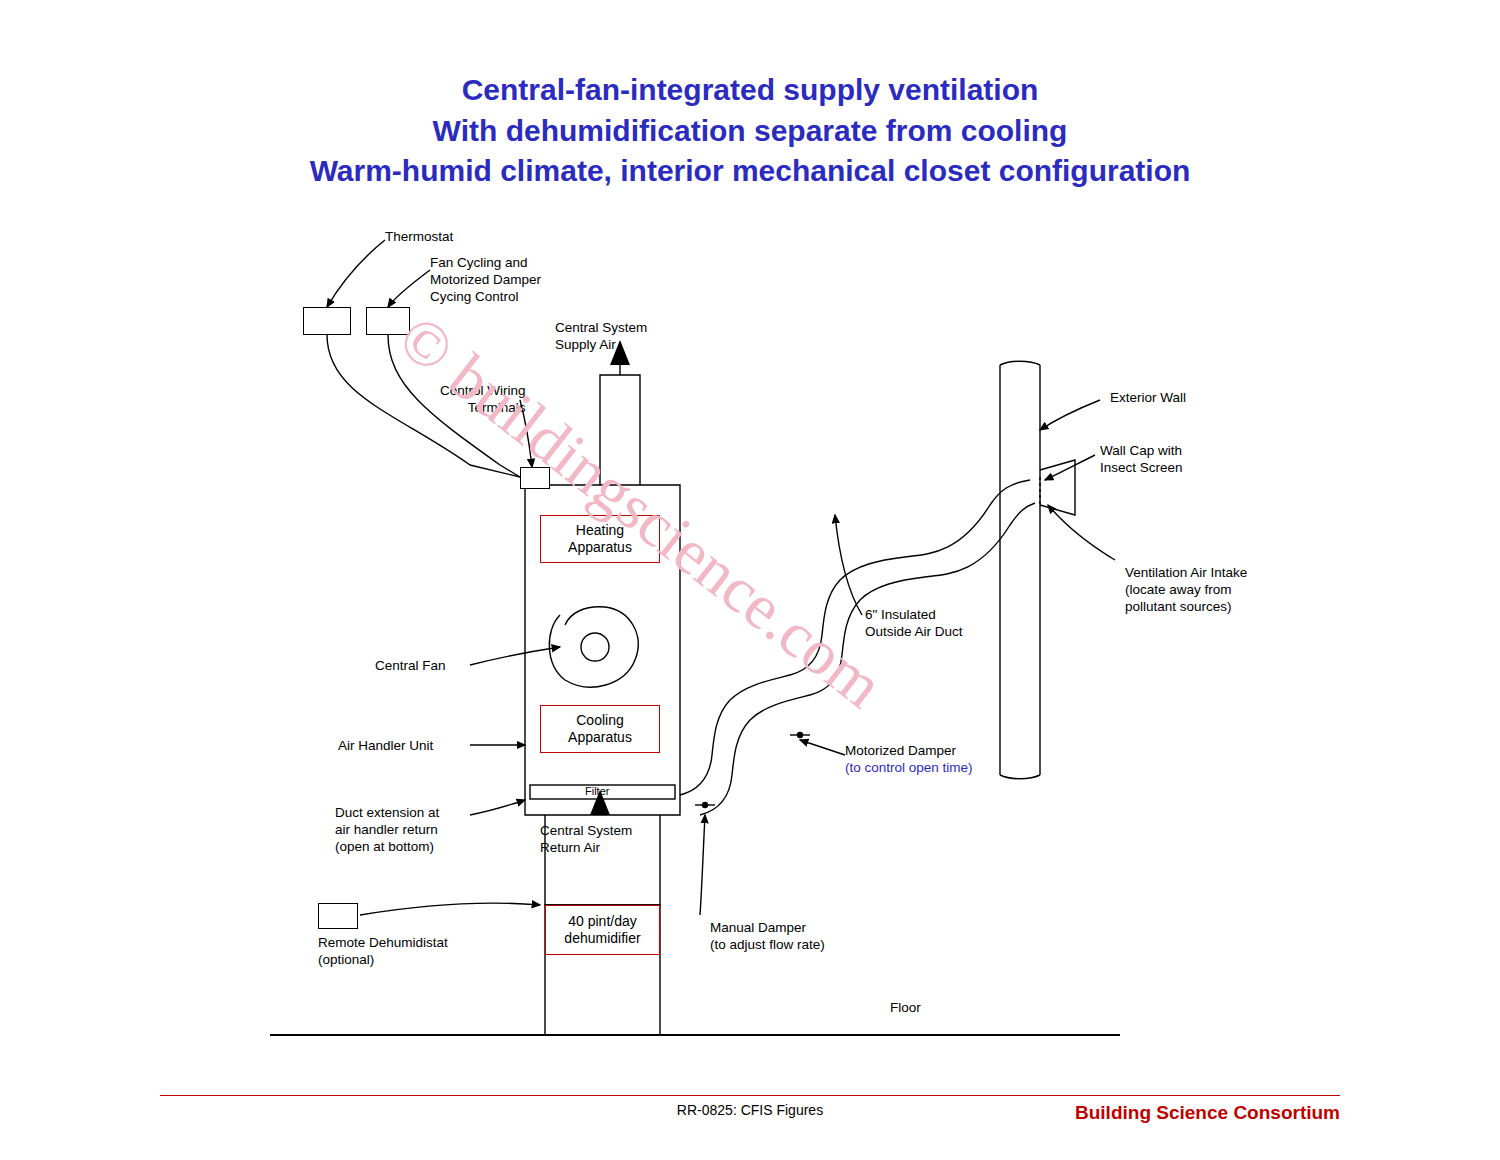Central-fan-integrated supply ventilation
With dehumidification separate from cooling
Warm-humid climate, interior mechanical closet configuration
© buildingscience.com
Heating
Apparatus
Cooling
Apparatus
40 pint/day
dehumidifier
Filter
Thermostat
Fan Cycling and
Motorized Damper
Cycing Control
Central System
Supply Air
Control Wiring
Terminals
Central Fan
Air Handler Unit
Duct extension at
air handler return
(open at bottom)
Central System
Return Air
Remote Dehumidistat
(optional)
Manual Damper
(to adjust flow rate)
Motorized Damper
(to control open time)
6" Insulated
Outside Air Duct
Exterior Wall
Wall Cap with
Insect Screen
Ventilation Air Intake
(locate away from
pollutant sources)
Floor
RR-0825: CFIS Figures
Building Science Consortium